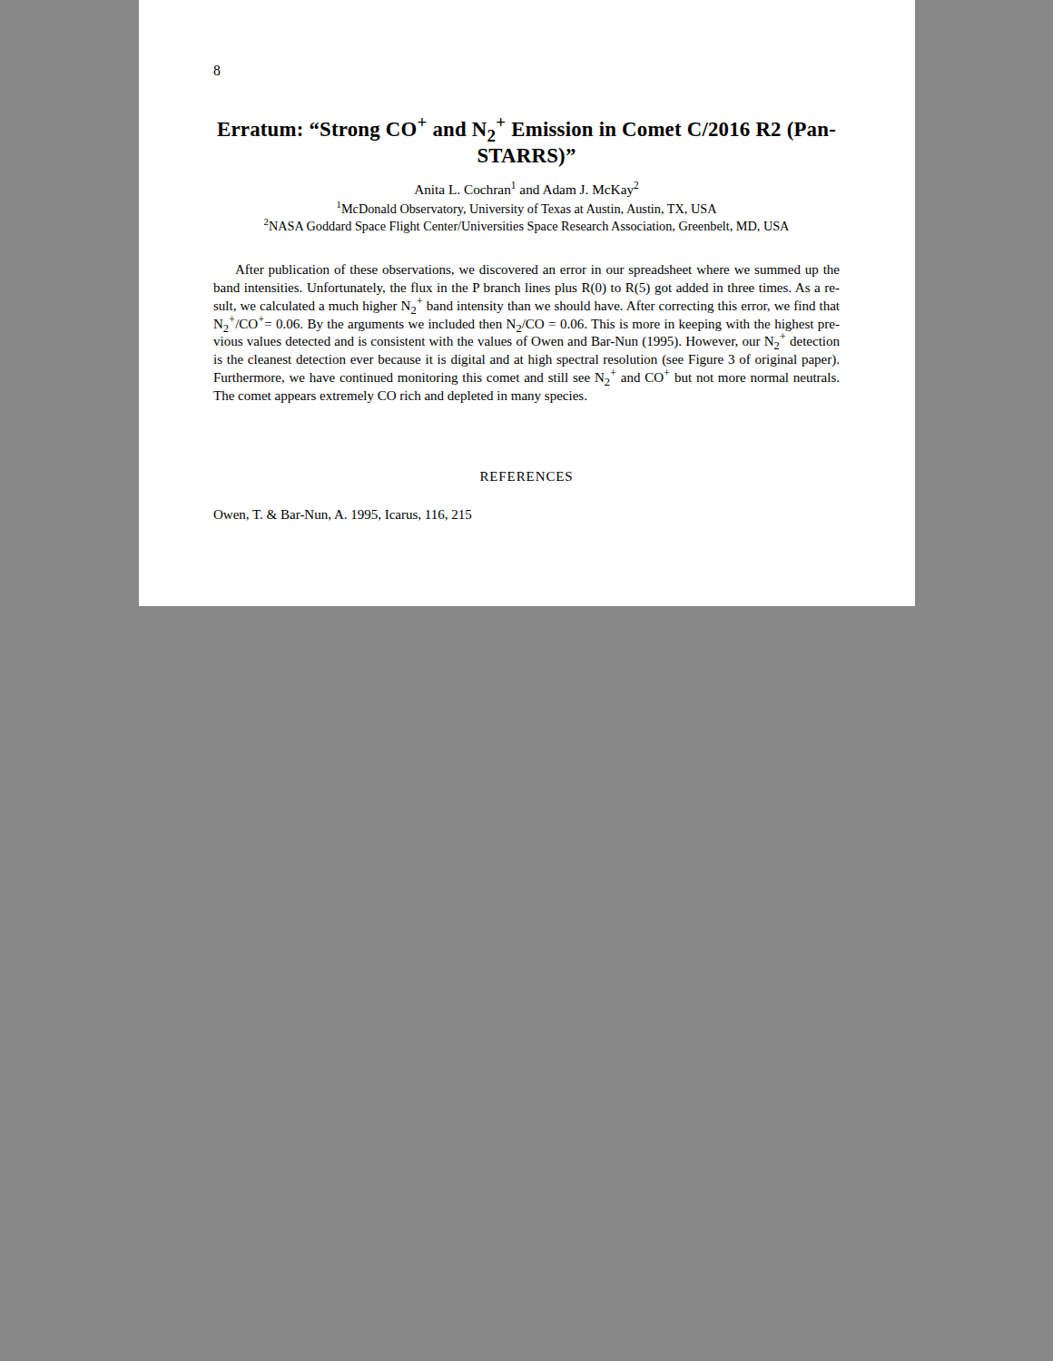8
Erratum: “Strong CO+ and N2+ Emission in Comet C/2016 R2 (Pan-STARRS)”
Anita L. Cochran1 and Adam J. McKay2
1McDonald Observatory, University of Texas at Austin, Austin, TX, USA
2NASA Goddard Space Flight Center/Universities Space Research Association, Greenbelt, MD, USA
After publication of these observations, we discovered an error in our spreadsheet where we summed up the band intensities. Unfortunately, the flux in the P branch lines plus R(0) to R(5) got added in three times. As a result, we calculated a much higher N2+ band intensity than we should have. After correcting this error, we find that N2+/CO+= 0.06. By the arguments we included then N2/CO = 0.06. This is more in keeping with the highest previous values detected and is consistent with the values of Owen and Bar-Nun (1995). However, our N2+ detection is the cleanest detection ever because it is digital and at high spectral resolution (see Figure 3 of original paper). Furthermore, we have continued monitoring this comet and still see N2+ and CO+ but not more normal neutrals. The comet appears extremely CO rich and depleted in many species.
REFERENCES
Owen, T. & Bar-Nun, A. 1995, Icarus, 116, 215